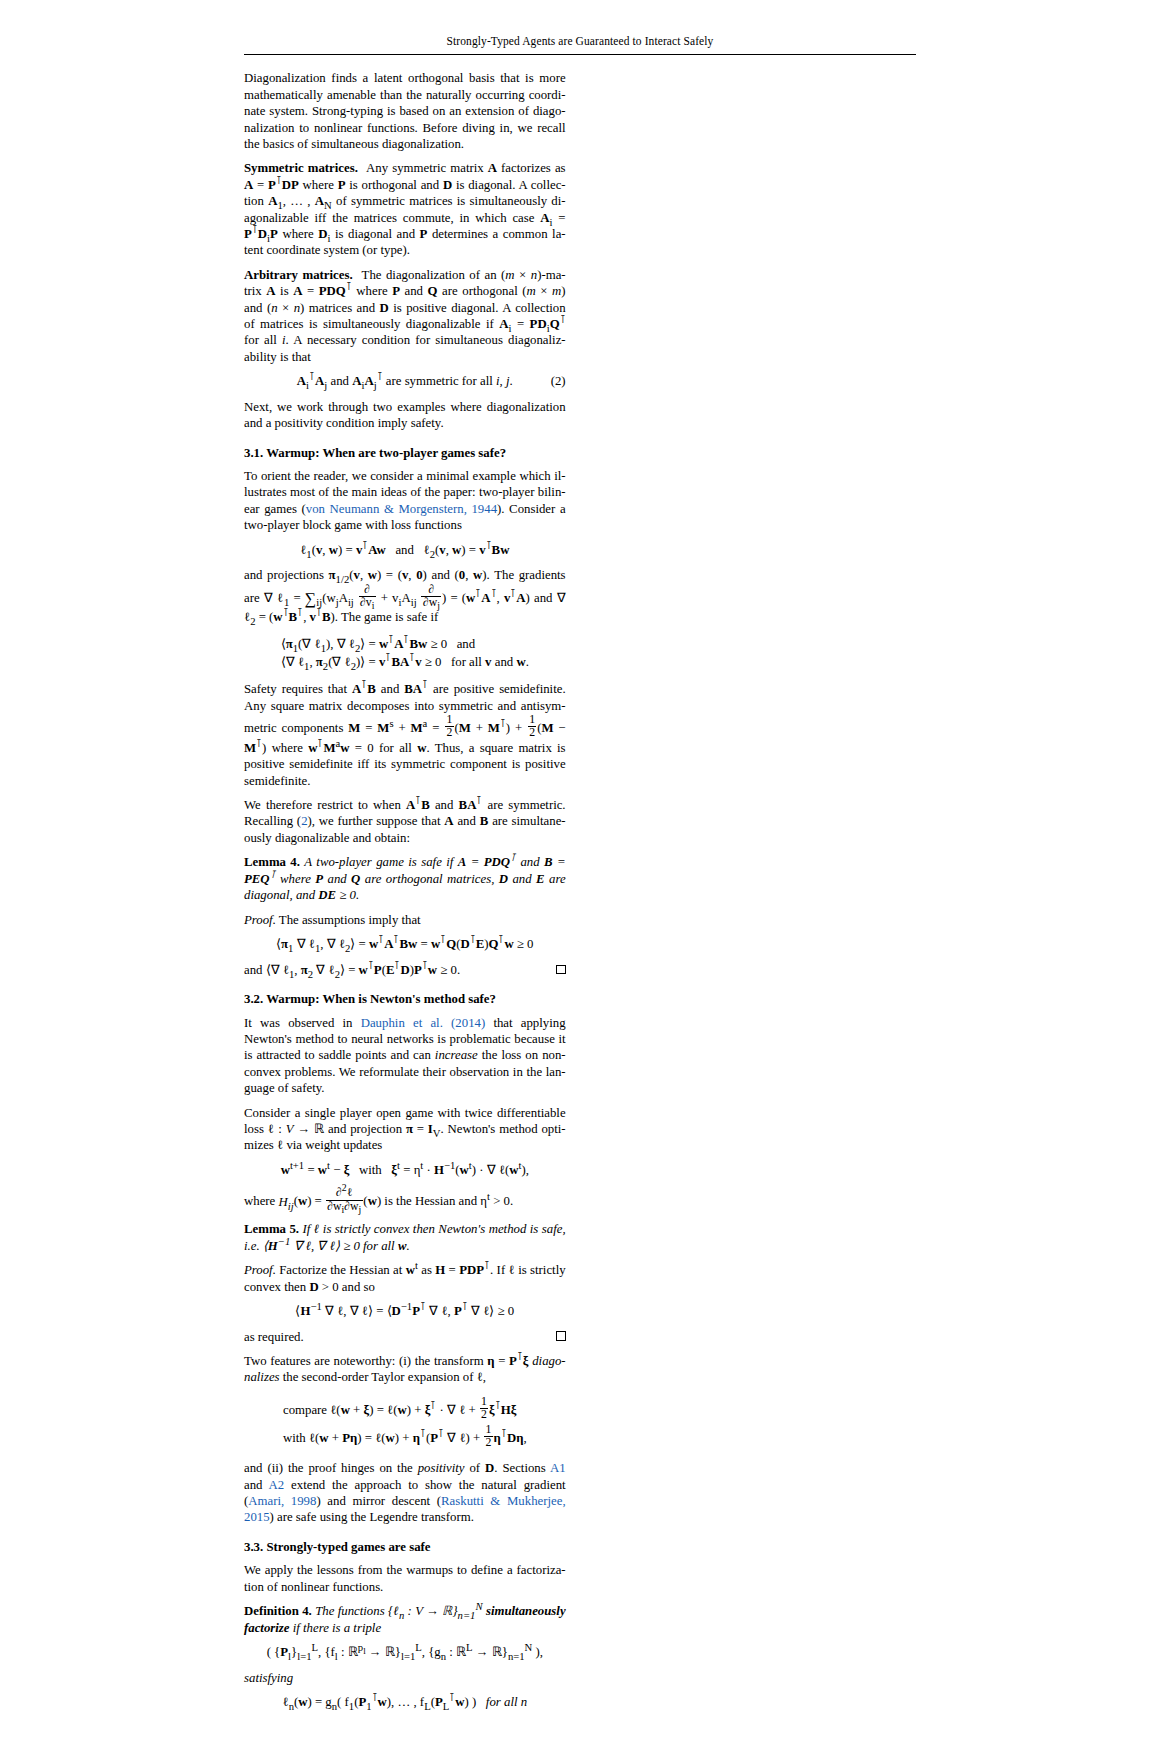Strongly-Typed Agents are Guaranteed to Interact Safely
Diagonalization finds a latent orthogonal basis that is more mathematically amenable than the naturally occurring coordinate system. Strong-typing is based on an extension of diagonalization to nonlinear functions. Before diving in, we recall the basics of simultaneous diagonalization.
Symmetric matrices. Any symmetric matrix A factorizes as A = P⊺DP where P is orthogonal and D is diagonal. A collection A1, … , AN of symmetric matrices is simultaneously diagonalizable iff the matrices commute, in which case Ai = P⊺DiP where Di is diagonal and P determines a common latent coordinate system (or type).
Arbitrary matrices. The diagonalization of an (m × n)-matrix A is A = PDQ⊺ where P and Q are orthogonal (m × m) and (n × n) matrices and D is positive diagonal. A collection of matrices is simultaneously diagonalizable if Ai = PDiQ⊺ for all i. A necessary condition for simultaneous diagonalizability is that
Ai⊺Aj and AiAj⊺ are symmetric for all i, j. (2)
Next, we work through two examples where diagonalization and a positivity condition imply safety.
3.1. Warmup: When are two-player games safe?
To orient the reader, we consider a minimal example which illustrates most of the main ideas of the paper: two-player bilinear games (von Neumann & Morgenstern, 1944). Consider a two-player block game with loss functions
ℓ1(v, w) = v⊺Aw and ℓ2(v, w) = v⊺Bw
and projections π1/2(v, w) = (v, 0) and (0, w). The gradients are ∇ ℓ1 = ∑ij(wjAij ∂∂vi + viAij ∂∂wj) = (w⊺A⊺, v⊺A) and ∇ ℓ2 = (w⊺B⊺, v⊺B). The game is safe if
⟨π1(∇ ℓ1), ∇ ℓ2⟩ = w⊺A⊺Bw ≥ 0 and ⟨∇ ℓ1, π2(∇ ℓ2)⟩ = v⊺BA⊺v ≥ 0 for all v and w.
Safety requires that A⊺B and BA⊺ are positive semidefinite. Any square matrix decomposes into symmetric and antisymmetric components M = Ms + Ma = 12(M + M⊺) + 12(M − M⊺) where w⊺Maw = 0 for all w. Thus, a square matrix is positive semidefinite iff its symmetric component is positive semidefinite.
We therefore restrict to when A⊺B and BA⊺ are symmetric. Recalling (2), we further suppose that A and B are simultaneously diagonalizable and obtain:
Lemma 4. A two-player game is safe if A = PDQ⊺ and B = PEQ⊺ where P and Q are orthogonal matrices, D and E are diagonal, and DE ≥ 0.
Proof. The assumptions imply that
⟨π1 ∇ ℓ1, ∇ ℓ2⟩ = w⊺A⊺Bw = w⊺Q(D⊺E)Q⊺w ≥ 0
and ⟨∇ ℓ1, π2 ∇ ℓ2⟩ = w⊺P(E⊺D)P⊺w ≥ 0.
3.2. Warmup: When is Newton's method safe?
It was observed in Dauphin et al. (2014) that applying Newton's method to neural networks is problematic because it is attracted to saddle points and can increase the loss on nonconvex problems. We reformulate their observation in the language of safety.
Consider a single player open game with twice differentiable loss ℓ : V → ℝ and projection π = IV. Newton's method optimizes ℓ via weight updates
wt+1 = wt − ξ with ξt = ηt · H−1(wt) · ∇ ℓ(wt),
where Hij(w) = ∂2ℓ∂wi∂wj(w) is the Hessian and ηt > 0.
Lemma 5. If ℓ is strictly convex then Newton's method is safe, i.e. ⟨H−1 ∇ ℓ, ∇ ℓ⟩ ≥ 0 for all w.
Proof. Factorize the Hessian at wt as H = PDP⊺. If ℓ is strictly convex then D > 0 and so
⟨H−1 ∇ ℓ, ∇ ℓ⟩ = ⟨D−1P⊺ ∇ ℓ, P⊺ ∇ ℓ⟩ ≥ 0
as required.
Two features are noteworthy: (i) the transform η = P⊺ξ diagonalizes the second-order Taylor expansion of ℓ,
compare ℓ(w + ξ) = ℓ(w) + ξ⊺ · ∇ ℓ + 12 ξ⊺Hξ with ℓ(w + Pη) = ℓ(w) + η⊺(P⊺ ∇ ℓ) + 12 η⊺Dη,
and (ii) the proof hinges on the positivity of D. Sections A1 and A2 extend the approach to show the natural gradient (Amari, 1998) and mirror descent (Raskutti & Mukherjee, 2015) are safe using the Legendre transform.
3.3. Strongly-typed games are safe
We apply the lessons from the warmups to define a factorization of nonlinear functions.
Definition 4. The functions {ℓn : V → ℝ}n=1N simultaneously factorize if there is a triple
( {Pl}l=1L, {fl : ℝpl → ℝ}l=1L, {gn : ℝL → ℝ}n=1N ),
satisfying
ℓn(w) = gn( f1(P1⊺w), … , fL(PL⊺w) ) for all n